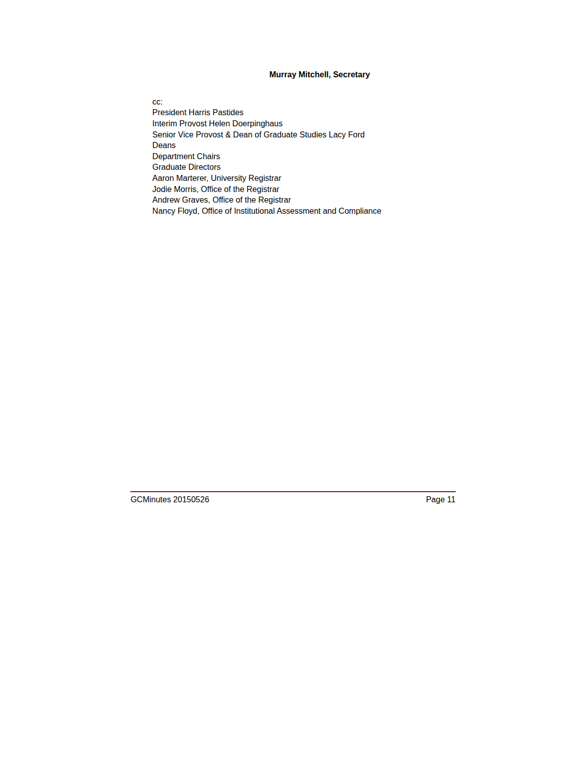Murray Mitchell, Secretary
cc:
President Harris Pastides
Interim Provost Helen Doerpinghaus
Senior Vice Provost & Dean of Graduate Studies Lacy Ford
Deans
Department Chairs
Graduate Directors
Aaron Marterer, University Registrar
Jodie Morris, Office of the Registrar
Andrew Graves, Office of the Registrar
Nancy Floyd, Office of Institutional Assessment and Compliance
GCMinutes 20150526 Page 11